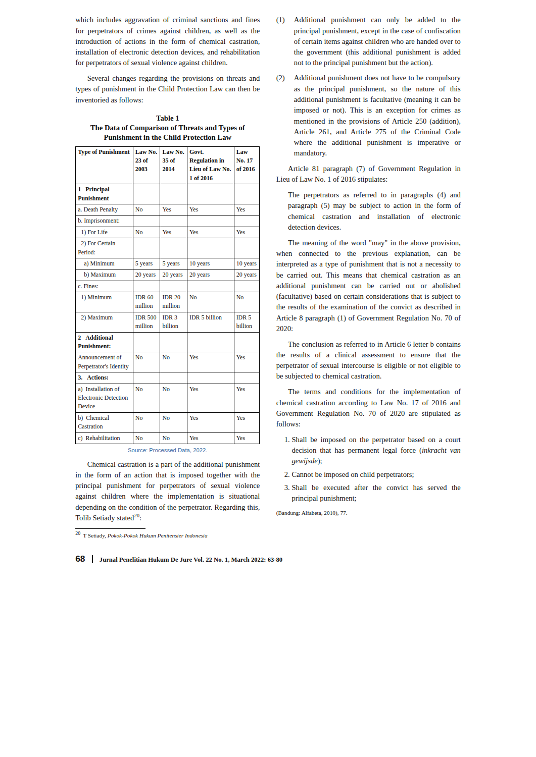which includes aggravation of criminal sanctions and fines for perpetrators of crimes against children, as well as the introduction of actions in the form of chemical castration, installation of electronic detection devices, and rehabilitation for perpetrators of sexual violence against children.
Several changes regarding the provisions on threats and types of punishment in the Child Protection Law can then be inventoried as follows:
Table 1
The Data of Comparison of Threats and Types of Punishment in the Child Protection Law
| Type of Punishment | Law No. 23 of 2003 | Law No. 35 of 2014 | Govt. Regulation in Lieu of Law No. 1 of 2016 | Law No. 17 of 2016 |
| --- | --- | --- | --- | --- |
| 1 Principal Punishment | | | | |
| a. Death Penalty | No | Yes | Yes | Yes |
| b. Imprisonment: | | | | |
| 1) For Life | No | Yes | Yes | Yes |
| 2) For Certain Period: | | | | |
| a) Minimum | 5 years | 5 years | 10 years | 10 years |
| b) Maximum | 20 years | 20 years | 20 years | 20 years |
| c. Fines: | | | | |
| 1) Minimum | IDR 60 million | IDR 20 million | No | No |
| 2) Maximum | IDR 500 million | IDR 3 billion | IDR 5 billion | IDR 5 billion |
| 2 Additional Punishment: | | | | |
| Announcement of Perpetrator's Identity | No | No | Yes | Yes |
| 3. Actions: | | | | |
| a) Installation of Electronic Detection Device | No | No | Yes | Yes |
| b) Chemical Castration | No | No | Yes | Yes |
| c) Rehabilitation | No | No | Yes | Yes |
Source: Processed Data, 2022.
Chemical castration is a part of the additional punishment in the form of an action that is imposed together with the principal punishment for perpetrators of sexual violence against children where the implementation is situational depending on the condition of the perpetrator. Regarding this, Tolib Setiady stated20:
20 T Setiady, Pokok-Pokok Hukum Penitensier Indonesia
(1) Additional punishment can only be added to the principal punishment, except in the case of confiscation of certain items against children who are handed over to the government (this additional punishment is added not to the principal punishment but the action).
(2) Additional punishment does not have to be compulsory as the principal punishment, so the nature of this additional punishment is facultative (meaning it can be imposed or not). This is an exception for crimes as mentioned in the provisions of Article 250 (addition), Article 261, and Article 275 of the Criminal Code where the additional punishment is imperative or mandatory.
Article 81 paragraph (7) of Government Regulation in Lieu of Law No. 1 of 2016 stipulates:
The perpetrators as referred to in paragraphs (4) and paragraph (5) may be subject to action in the form of chemical castration and installation of electronic detection devices.
The meaning of the word "may" in the above provision, when connected to the previous explanation, can be interpreted as a type of punishment that is not a necessity to be carried out. This means that chemical castration as an additional punishment can be carried out or abolished (facultative) based on certain considerations that is subject to the results of the examination of the convict as described in Article 8 paragraph (1) of Government Regulation No. 70 of 2020:
The conclusion as referred to in Article 6 letter b contains the results of a clinical assessment to ensure that the perpetrator of sexual intercourse is eligible or not eligible to be subjected to chemical castration.
The terms and conditions for the implementation of chemical castration according to Law No. 17 of 2016 and Government Regulation No. 70 of 2020 are stipulated as follows:
Shall be imposed on the perpetrator based on a court decision that has permanent legal force (inkracht van gewijsde);
Cannot be imposed on child perpetrators;
Shall be executed after the convict has served the principal punishment;
(Bandung: Alfabeta, 2010), 77.
68 Jurnal Penelitian Hukum De Jure Vol. 22 No. 1, March 2022: 63-80